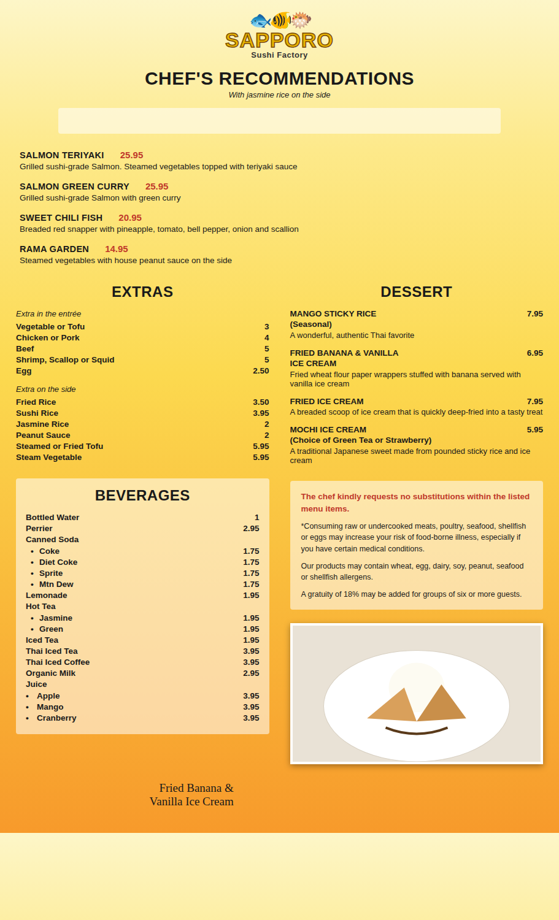🐟🐠🐡
SAPPORO
Sushi Factory
CHEF'S RECOMMENDATIONS
With jasmine rice on the side
SALMON TERIYAKI 25.95
Grilled sushi-grade Salmon. Steamed vegetables topped with teriyaki sauce
SALMON GREEN CURRY 25.95
Grilled sushi-grade Salmon with green curry
SWEET CHILI FISH 20.95
Breaded red snapper with pineapple, tomato, bell pepper, onion and scallion
RAMA GARDEN 14.95
Steamed vegetables with house peanut sauce on the side
EXTRAS
Extra in the entrée
Vegetable or Tofu 3
Chicken or Pork 4
Beef 5
Shrimp, Scallop or Squid 5
Egg 2.50
Extra on the side
Fried Rice 3.50
Sushi Rice 3.95
Jasmine Rice 2
Peanut Sauce 2
Steamed or Fried Tofu 5.95
Steam Vegetable 5.95
BEVERAGES
Bottled Water 1
Perrier 2.95
Canned Soda
Coke 1.75
Diet Coke 1.75
Sprite 1.75
Mtn Dew 1.75
Lemonade 1.95
Hot Tea
Jasmine 1.95
Green 1.95
Iced Tea 1.95
Thai Iced Tea 3.95
Thai Iced Coffee 3.95
Organic Milk 2.95
Juice
Apple 3.95
Mango 3.95
Cranberry 3.95
DESSERT
MANGO STICKY RICE
(Seasonal) 7.95
A wonderful, authentic Thai favorite
FRIED BANANA & VANILLA
ICE CREAM 6.95
Fried wheat flour paper wrappers stuffed with banana served with vanilla ice cream
FRIED ICE CREAM 7.95
A breaded scoop of ice cream that is quickly deep-fried into a tasty treat
MOCHI ICE CREAM
(Choice of Green Tea or Strawberry) 5.95
A traditional Japanese sweet made from pounded sticky rice and ice cream
The chef kindly requests no substitutions within the listed menu items.
*Consuming raw or undercooked meats, poultry, seafood, shellfish or eggs may increase your risk of food-borne illness, especially if you have certain medical conditions.
Our products may contain wheat, egg, dairy, soy, peanut, seafood or shellfish allergens.
A gratuity of 18% may be added for groups of six or more guests.
Fried Banana &
Vanilla Ice Cream